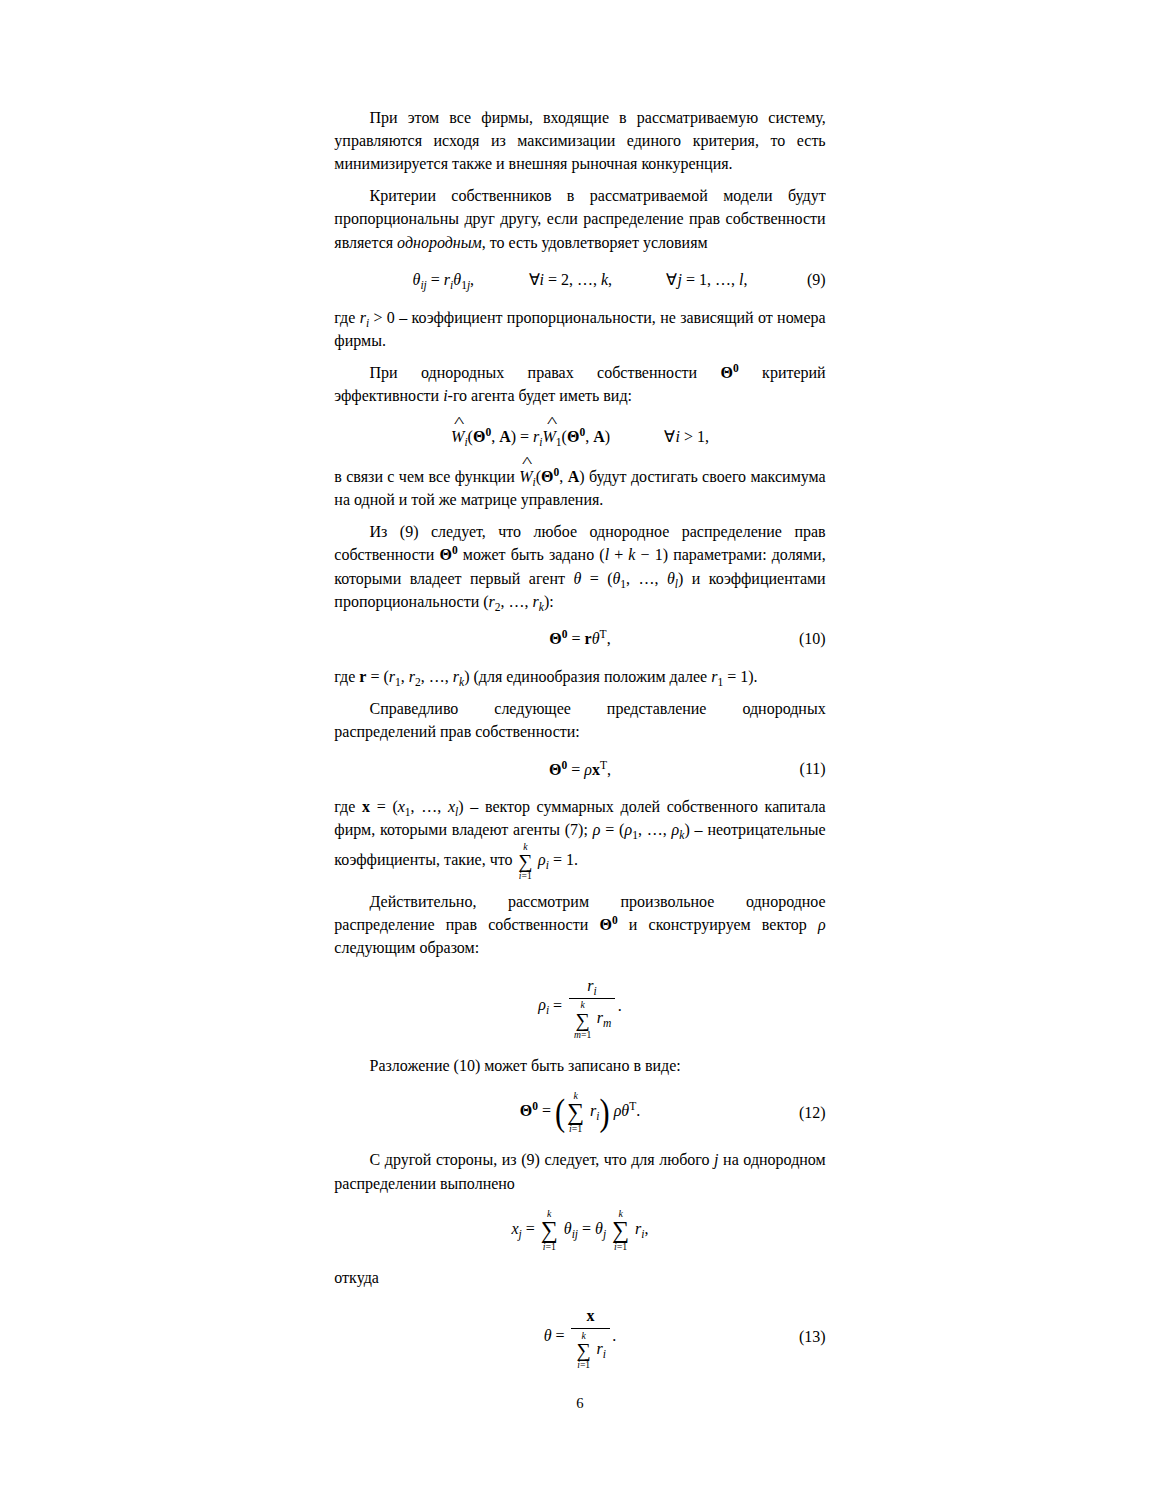При этом все фирмы, входящие в рассматриваемую систему, управляются исходя из максимизации единого критерия, то есть минимизируется также и внешняя рыночная конкуренция.
Критерии собственников в рассматриваемой модели будут пропорциональны друг другу, если распределение прав собственности является однородным, то есть удовлетворяет условиям
θij = riθ1j, ∀i = 2, …, k, ∀j = 1, …, l, (9)
где ri > 0 – коэффициент пропорциональности, не зависящий от номера фирмы.
При однородных правах собственности Θ0 критерий эффективности i-го агента будет иметь вид:
^Wi(Θ0, A) = ri^W1(Θ0, A) ∀i > 1,
в связи с чем все функции ^Wi(Θ0, A) будут достигать своего максимума на одной и той же матрице управления.
Из (9) следует, что любое однородное распределение прав собственности Θ0 может быть задано (l + k − 1) параметрами: долями, которыми владеет первый агент θ = (θ1, …, θl) и коэффициентами пропорциональности (r2, …, rk):
Θ0 = rθT, (10)
где r = (r1, r2, …, rk) (для единообразия положим далее r1 = 1).
Справедливо следующее представление однородных распределений прав собственности:
Θ0 = ρxT, (11)
где x = (x1, …, xl) – вектор суммарных долей собственного капитала фирм, которыми владеют агенты (7); ρ = (ρ1, …, ρk) – неотрицательные коэффициенты, такие, что k∑i=1 ρi = 1.
Действительно, рассмотрим произвольное однородное распределение прав собственности Θ0 и сконструируем вектор ρ следующим образом:
ρi = ri k∑m=1 rm .
Разложение (10) может быть записано в виде:
Θ0 = (k∑i=1 ri) ρθT. (12)
С другой стороны, из (9) следует, что для любого j на однородном распределении выполнено
xj = k∑i=1 θij = θj k∑i=1 ri,
откуда
θ = x k∑i=1 ri . (13)
6